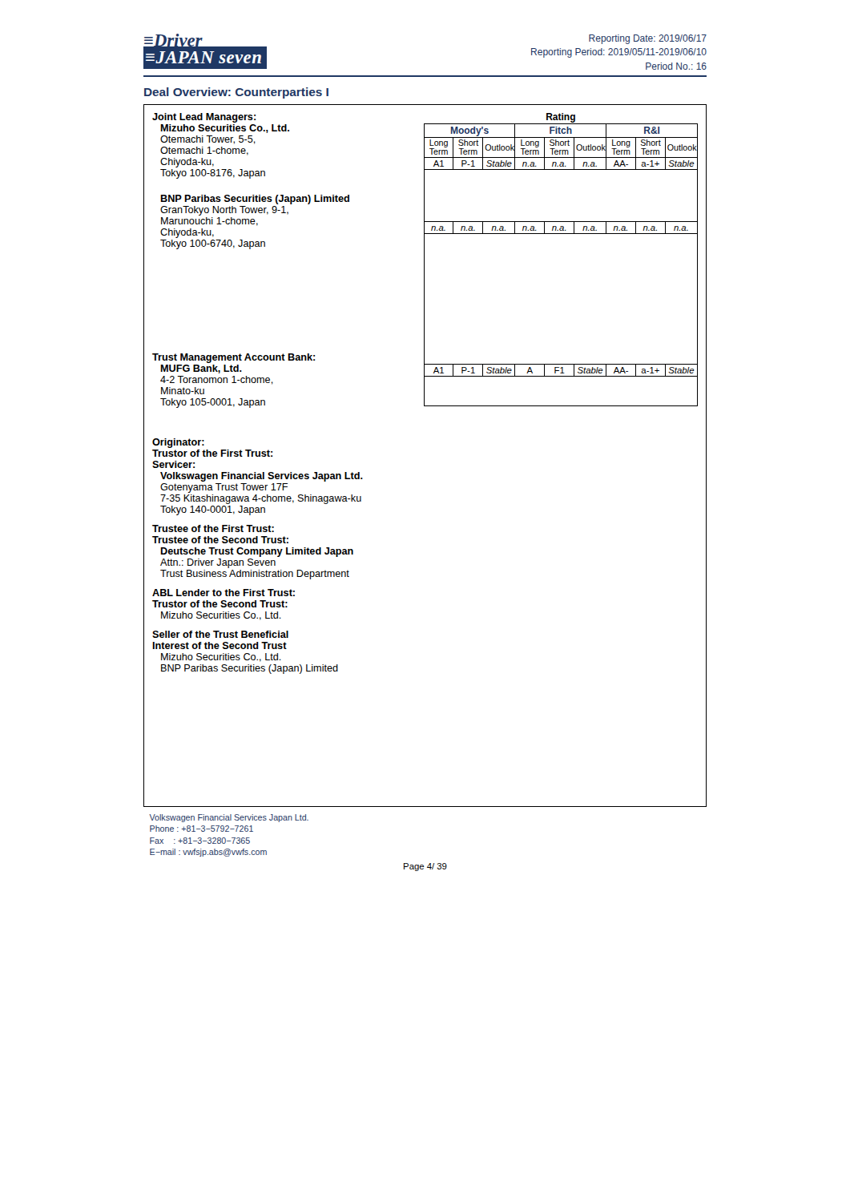≡Driver
≡JAPAN seven
Reporting Date: 2019/06/17
Reporting Period: 2019/05/11-2019/06/10
Period No.: 16
Deal Overview: Counterparties I
Joint Lead Managers:
Mizuho Securities Co., Ltd.
Otemachi Tower, 5-5,
Otemachi 1-chome,
Chiyoda-ku,
Tokyo 100-8176, Japan
BNP Paribas Securities (Japan) Limited
GranTokyo North Tower, 9-1,
Marunouchi 1-chome,
Chiyoda-ku,
Tokyo 100-6740, Japan
Trust Management Account Bank:
MUFG Bank, Ltd.
4-2 Toranomon 1-chome,
Minato-ku
Tokyo 105-0001, Japan
Originator:
Trustor of the First Trust:
Servicer:
Volkswagen Financial Services Japan Ltd.
Gotenyama Trust Tower 17F
7-35 Kitashinagawa 4-chome, Shinagawa-ku
Tokyo 140-0001, Japan
Trustee of the First Trust:
Trustee of the Second Trust:
Deutsche Trust Company Limited Japan
Attn.: Driver Japan Seven
Trust Business Administration Department
ABL Lender to the First Trust:
Trustor of the Second Trust:
Mizuho Securities Co., Ltd.
Seller of the Trust Beneficial
Interest of the Second Trust
Mizuho Securities Co., Ltd.
BNP Paribas Securities (Japan) Limited
Rating
| Moody's | Fitch | R&I |
| --- | --- | --- |
| Long Term | Short Term | Outlook | Long Term | Short Term | Outlook | Long Term | Short Term | Outlook |
| A1 | P-1 | Stable | n.a. | n.a. | n.a. | AA- | a-1+ | Stable |
| n.a. | n.a. | n.a. | n.a. | n.a. | n.a. | n.a. | n.a. | n.a. |
| A1 | P-1 | Stable | A | F1 | Stable | AA- | a-1+ | Stable |
Volkswagen Financial Services Japan Ltd.
Phone : +81−3−5792−7261
Fax : +81−3−3280−7365
E−mail : vwfsjp.abs@vwfs.com
Page 4/ 39